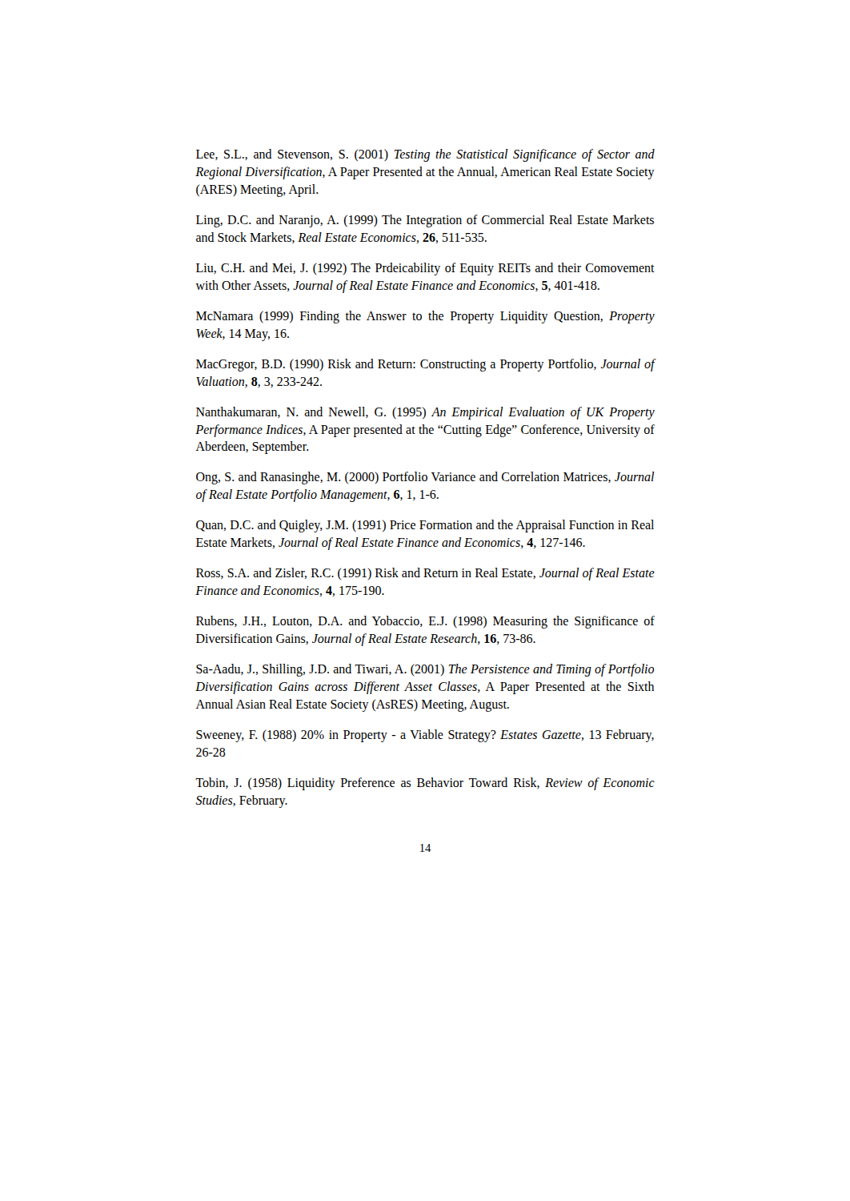Lee, S.L., and Stevenson, S. (2001) Testing the Statistical Significance of Sector and Regional Diversification, A Paper Presented at the Annual, American Real Estate Society (ARES) Meeting, April.
Ling, D.C. and Naranjo, A. (1999) The Integration of Commercial Real Estate Markets and Stock Markets, Real Estate Economics, 26, 511-535.
Liu, C.H. and Mei, J. (1992) The Prdeicability of Equity REITs and their Comovement with Other Assets, Journal of Real Estate Finance and Economics, 5, 401-418.
McNamara (1999) Finding the Answer to the Property Liquidity Question, Property Week, 14 May, 16.
MacGregor, B.D. (1990) Risk and Return: Constructing a Property Portfolio, Journal of Valuation, 8, 3, 233-242.
Nanthakumaran, N. and Newell, G. (1995) An Empirical Evaluation of UK Property Performance Indices, A Paper presented at the “Cutting Edge” Conference, University of Aberdeen, September.
Ong, S. and Ranasinghe, M. (2000) Portfolio Variance and Correlation Matrices, Journal of Real Estate Portfolio Management, 6, 1, 1-6.
Quan, D.C. and Quigley, J.M. (1991) Price Formation and the Appraisal Function in Real Estate Markets, Journal of Real Estate Finance and Economics, 4, 127-146.
Ross, S.A. and Zisler, R.C. (1991) Risk and Return in Real Estate, Journal of Real Estate Finance and Economics, 4, 175-190.
Rubens, J.H., Louton, D.A. and Yobaccio, E.J. (1998) Measuring the Significance of Diversification Gains, Journal of Real Estate Research, 16, 73-86.
Sa-Aadu, J., Shilling, J.D. and Tiwari, A. (2001) The Persistence and Timing of Portfolio Diversification Gains across Different Asset Classes, A Paper Presented at the Sixth Annual Asian Real Estate Society (AsRES) Meeting, August.
Sweeney, F. (1988) 20% in Property - a Viable Strategy? Estates Gazette, 13 February, 26-28
Tobin, J. (1958) Liquidity Preference as Behavior Toward Risk, Review of Economic Studies, February.
14